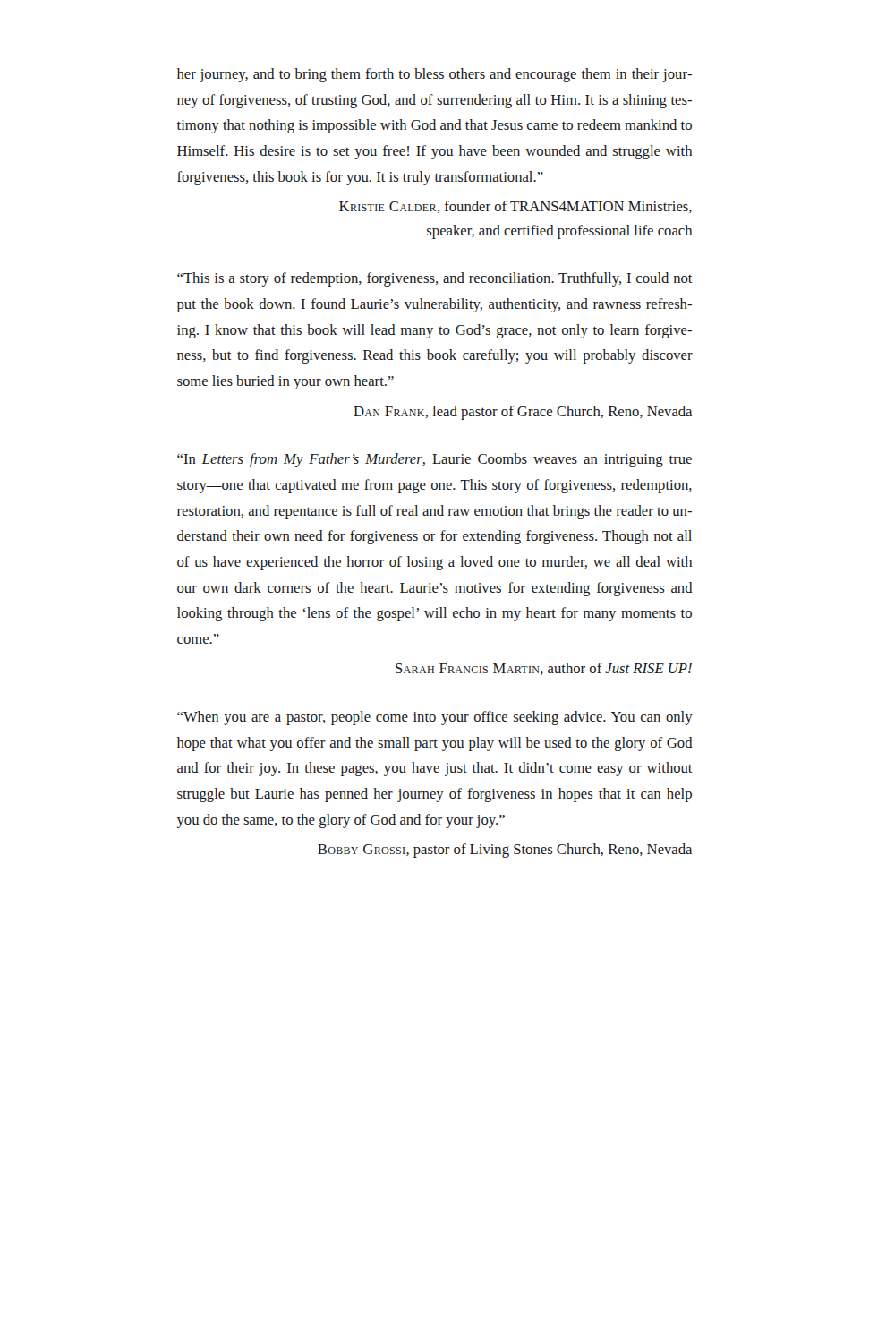her journey, and to bring them forth to bless others and encourage them in their journey of forgiveness, of trusting God, and of surrendering all to Him. It is a shining testimony that nothing is impossible with God and that Jesus came to redeem mankind to Himself. His desire is to set you free! If you have been wounded and struggle with forgiveness, this book is for you. It is truly transformational.”
Kristie Calder, founder of TRANS4MATION Ministries,
speaker, and certified professional life coach
“This is a story of redemption, forgiveness, and reconciliation. Truthfully, I could not put the book down. I found Laurie’s vulnerability, authenticity, and rawness refreshing. I know that this book will lead many to God’s grace, not only to learn forgiveness, but to find forgiveness. Read this book carefully; you will probably discover some lies buried in your own heart.”
Dan Frank, lead pastor of Grace Church, Reno, Nevada
“In Letters from My Father’s Murderer, Laurie Coombs weaves an intriguing true story—one that captivated me from page one. This story of forgiveness, redemption, restoration, and repentance is full of real and raw emotion that brings the reader to understand their own need for forgiveness or for extending forgiveness. Though not all of us have experienced the horror of losing a loved one to murder, we all deal with our own dark corners of the heart. Laurie’s motives for extending forgiveness and looking through the ‘lens of the gospel’ will echo in my heart for many moments to come.”
Sarah Francis Martin, author of Just RISE UP!
“When you are a pastor, people come into your office seeking advice. You can only hope that what you offer and the small part you play will be used to the glory of God and for their joy. In these pages, you have just that. It didn’t come easy or without struggle but Laurie has penned her journey of forgiveness in hopes that it can help you do the same, to the glory of God and for your joy.”
Bobby Grossi, pastor of Living Stones Church, Reno, Nevada